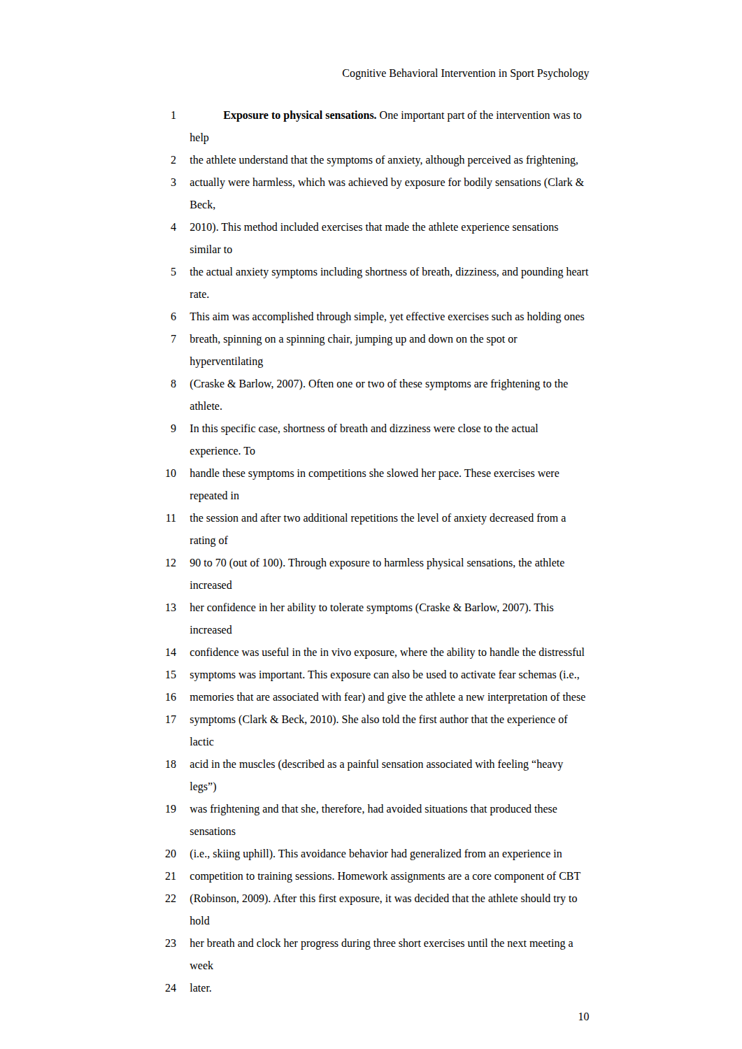Cognitive Behavioral Intervention in Sport Psychology
Exposure to physical sensations. One important part of the intervention was to help
the athlete understand that the symptoms of anxiety, although perceived as frightening,
actually were harmless, which was achieved by exposure for bodily sensations (Clark & Beck,
2010). This method included exercises that made the athlete experience sensations similar to
the actual anxiety symptoms including shortness of breath, dizziness, and pounding heart rate.
This aim was accomplished through simple, yet effective exercises such as holding ones
breath, spinning on a spinning chair, jumping up and down on the spot or hyperventilating
(Craske & Barlow, 2007). Often one or two of these symptoms are frightening to the athlete.
In this specific case, shortness of breath and dizziness were close to the actual experience. To
handle these symptoms in competitions she slowed her pace. These exercises were repeated in
the session and after two additional repetitions the level of anxiety decreased from a rating of
90 to 70 (out of 100). Through exposure to harmless physical sensations, the athlete increased
her confidence in her ability to tolerate symptoms (Craske & Barlow, 2007). This increased
confidence was useful in the in vivo exposure, where the ability to handle the distressful
symptoms was important. This exposure can also be used to activate fear schemas (i.e.,
memories that are associated with fear) and give the athlete a new interpretation of these
symptoms (Clark & Beck, 2010). She also told the first author that the experience of lactic
acid in the muscles (described as a painful sensation associated with feeling “heavy legs”)
was frightening and that she, therefore, had avoided situations that produced these sensations
(i.e., skiing uphill). This avoidance behavior had generalized from an experience in
competition to training sessions. Homework assignments are a core component of CBT
(Robinson, 2009). After this first exposure, it was decided that the athlete should try to hold
her breath and clock her progress during three short exercises until the next meeting a week
later.
10